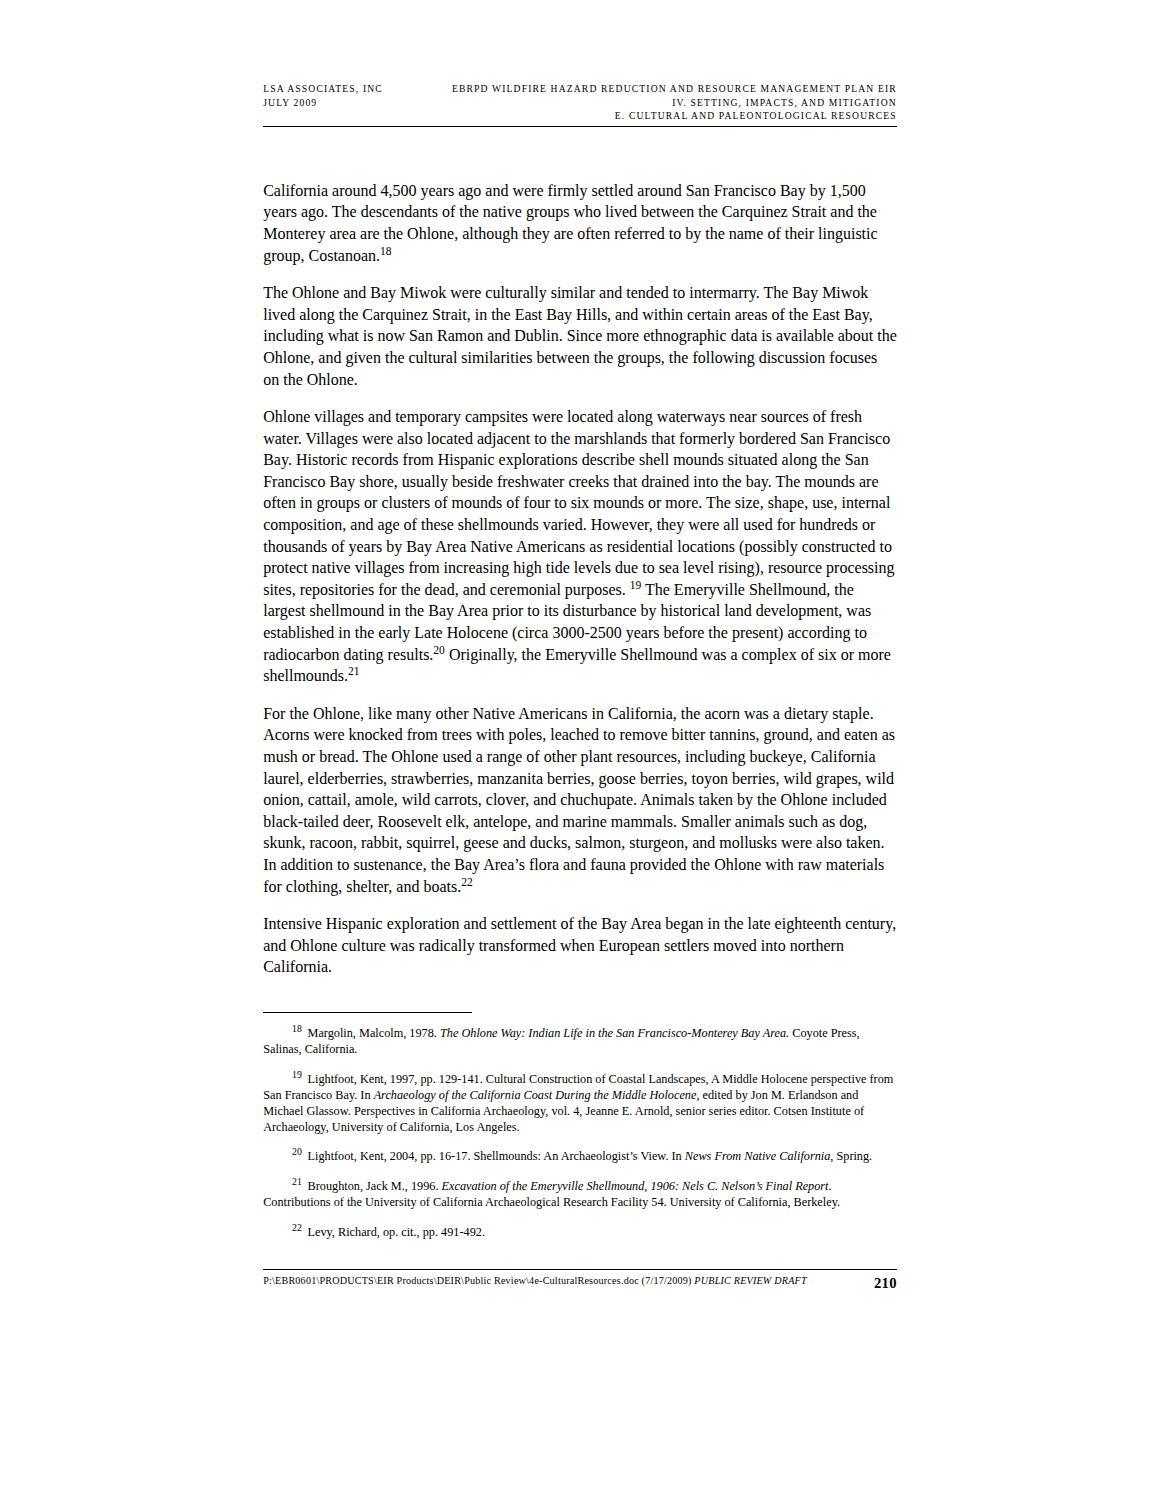LSA Associates, Inc
July 2009
EBRPD Wildfire Hazard Reduction and Resource Management Plan EIR
IV. Setting, Impacts, and Mitigation
E. Cultural and Paleontological Resources
California around 4,500 years ago and were firmly settled around San Francisco Bay by 1,500 years ago. The descendants of the native groups who lived between the Carquinez Strait and the Monterey area are the Ohlone, although they are often referred to by the name of their linguistic group, Costanoan.18
The Ohlone and Bay Miwok were culturally similar and tended to intermarry. The Bay Miwok lived along the Carquinez Strait, in the East Bay Hills, and within certain areas of the East Bay, including what is now San Ramon and Dublin. Since more ethnographic data is available about the Ohlone, and given the cultural similarities between the groups, the following discussion focuses on the Ohlone.
Ohlone villages and temporary campsites were located along waterways near sources of fresh water. Villages were also located adjacent to the marshlands that formerly bordered San Francisco Bay. Historic records from Hispanic explorations describe shell mounds situated along the San Francisco Bay shore, usually beside freshwater creeks that drained into the bay. The mounds are often in groups or clusters of mounds of four to six mounds or more. The size, shape, use, internal composition, and age of these shellmounds varied. However, they were all used for hundreds or thousands of years by Bay Area Native Americans as residential locations (possibly constructed to protect native villages from increasing high tide levels due to sea level rising), resource processing sites, repositories for the dead, and ceremonial purposes. 19 The Emeryville Shellmound, the largest shellmound in the Bay Area prior to its disturbance by historical land development, was established in the early Late Holocene (circa 3000-2500 years before the present) according to radiocarbon dating results.20 Originally, the Emeryville Shellmound was a complex of six or more shellmounds.21
For the Ohlone, like many other Native Americans in California, the acorn was a dietary staple. Acorns were knocked from trees with poles, leached to remove bitter tannins, ground, and eaten as mush or bread. The Ohlone used a range of other plant resources, including buckeye, California laurel, elderberries, strawberries, manzanita berries, goose berries, toyon berries, wild grapes, wild onion, cattail, amole, wild carrots, clover, and chuchupate. Animals taken by the Ohlone included black-tailed deer, Roosevelt elk, antelope, and marine mammals. Smaller animals such as dog, skunk, racoon, rabbit, squirrel, geese and ducks, salmon, sturgeon, and mollusks were also taken. In addition to sustenance, the Bay Area’s flora and fauna provided the Ohlone with raw materials for clothing, shelter, and boats.22
Intensive Hispanic exploration and settlement of the Bay Area began in the late eighteenth century, and Ohlone culture was radically transformed when European settlers moved into northern California.
18 Margolin, Malcolm, 1978. The Ohlone Way: Indian Life in the San Francisco-Monterey Bay Area. Coyote Press, Salinas, California.
19 Lightfoot, Kent, 1997, pp. 129-141. Cultural Construction of Coastal Landscapes, A Middle Holocene perspective from San Francisco Bay. In Archaeology of the California Coast During the Middle Holocene, edited by Jon M. Erlandson and Michael Glassow. Perspectives in California Archaeology, vol. 4, Jeanne E. Arnold, senior series editor. Cotsen Institute of Archaeology, University of California, Los Angeles.
20 Lightfoot, Kent, 2004, pp. 16-17. Shellmounds: An Archaeologist’s View. In News From Native California, Spring.
21 Broughton, Jack M., 1996. Excavation of the Emeryville Shellmound, 1906: Nels C. Nelson’s Final Report. Contributions of the University of California Archaeological Research Facility 54. University of California, Berkeley.
22 Levy, Richard, op. cit., pp. 491-492.
P:\EBR0601\PRODUCTS\EIR Products\DEIR\Public Review\4e-CulturalResources.doc (7/17/2009) PUBLIC REVIEW DRAFT
210